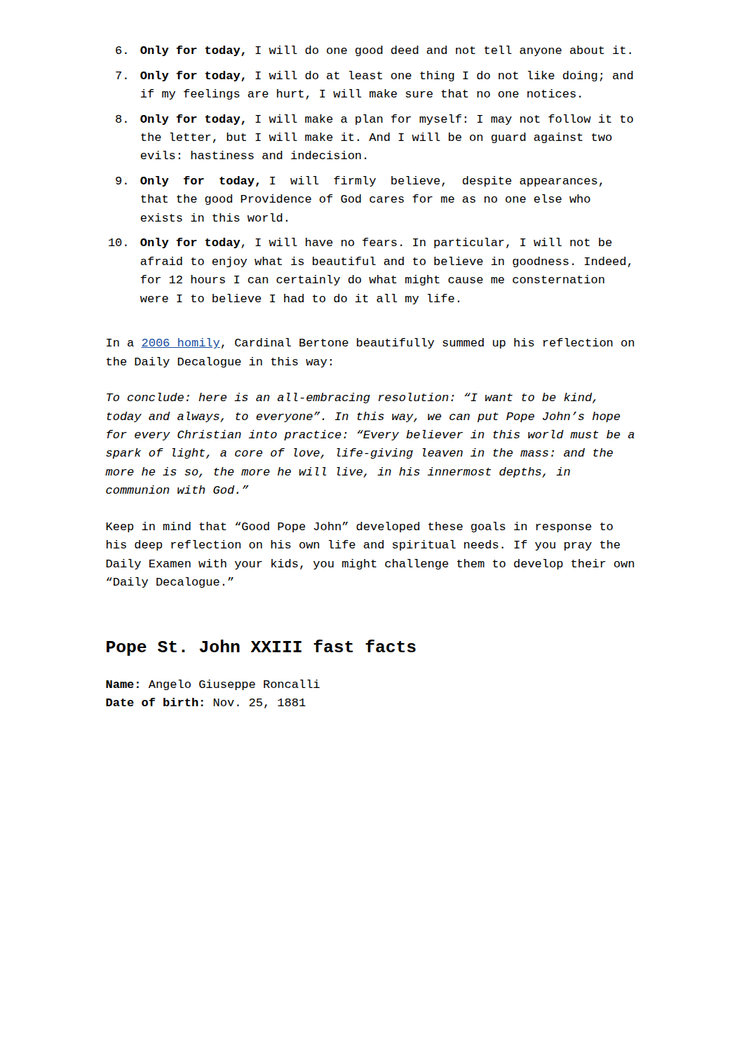Only for today, I will do one good deed and not tell anyone about it.
Only for today, I will do at least one thing I do not like doing; and if my feelings are hurt, I will make sure that no one notices.
Only for today, I will make a plan for myself: I may not follow it to the letter, but I will make it. And I will be on guard against two evils: hastiness and indecision.
Only for today, I will firmly believe, despite appearances, that the good Providence of God cares for me as no one else who exists in this world.
Only for today, I will have no fears. In particular, I will not be afraid to enjoy what is beautiful and to believe in goodness. Indeed, for 12 hours I can certainly do what might cause me consternation were I to believe I had to do it all my life.
In a 2006 homily, Cardinal Bertone beautifully summed up his reflection on the Daily Decalogue in this way:
To conclude: here is an all-embracing resolution: “I want to be kind, today and always, to everyone”. In this way, we can put Pope John’s hope for every Christian into practice: “Every believer in this world must be a spark of light, a core of love, life-giving leaven in the mass: and the more he is so, the more he will live, in his innermost depths, in communion with God.”
Keep in mind that “Good Pope John” developed these goals in response to his deep reflection on his own life and spiritual needs. If you pray the Daily Examen with your kids, you might challenge them to develop their own “Daily Decalogue.”
Pope St. John XXIII fast facts
Name: Angelo Giuseppe Roncalli
Date of birth: Nov. 25, 1881